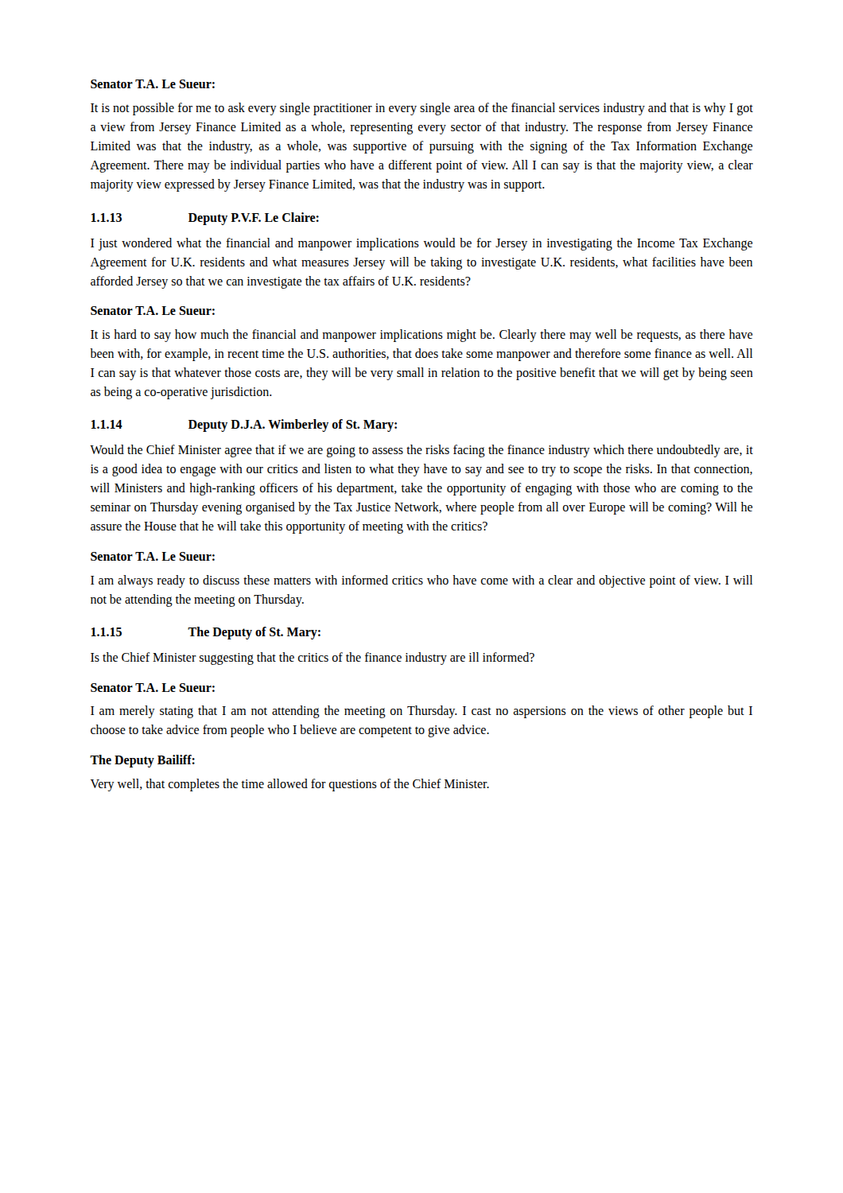Senator T.A. Le Sueur:
It is not possible for me to ask every single practitioner in every single area of the financial services industry and that is why I got a view from Jersey Finance Limited as a whole, representing every sector of that industry. The response from Jersey Finance Limited was that the industry, as a whole, was supportive of pursuing with the signing of the Tax Information Exchange Agreement. There may be individual parties who have a different point of view. All I can say is that the majority view, a clear majority view expressed by Jersey Finance Limited, was that the industry was in support.
1.1.13 Deputy P.V.F. Le Claire:
I just wondered what the financial and manpower implications would be for Jersey in investigating the Income Tax Exchange Agreement for U.K. residents and what measures Jersey will be taking to investigate U.K. residents, what facilities have been afforded Jersey so that we can investigate the tax affairs of U.K. residents?
Senator T.A. Le Sueur:
It is hard to say how much the financial and manpower implications might be. Clearly there may well be requests, as there have been with, for example, in recent time the U.S. authorities, that does take some manpower and therefore some finance as well. All I can say is that whatever those costs are, they will be very small in relation to the positive benefit that we will get by being seen as being a co-operative jurisdiction.
1.1.14 Deputy D.J.A. Wimberley of St. Mary:
Would the Chief Minister agree that if we are going to assess the risks facing the finance industry which there undoubtedly are, it is a good idea to engage with our critics and listen to what they have to say and see to try to scope the risks. In that connection, will Ministers and high-ranking officers of his department, take the opportunity of engaging with those who are coming to the seminar on Thursday evening organised by the Tax Justice Network, where people from all over Europe will be coming? Will he assure the House that he will take this opportunity of meeting with the critics?
Senator T.A. Le Sueur:
I am always ready to discuss these matters with informed critics who have come with a clear and objective point of view. I will not be attending the meeting on Thursday.
1.1.15 The Deputy of St. Mary:
Is the Chief Minister suggesting that the critics of the finance industry are ill informed?
Senator T.A. Le Sueur:
I am merely stating that I am not attending the meeting on Thursday. I cast no aspersions on the views of other people but I choose to take advice from people who I believe are competent to give advice.
The Deputy Bailiff:
Very well, that completes the time allowed for questions of the Chief Minister.